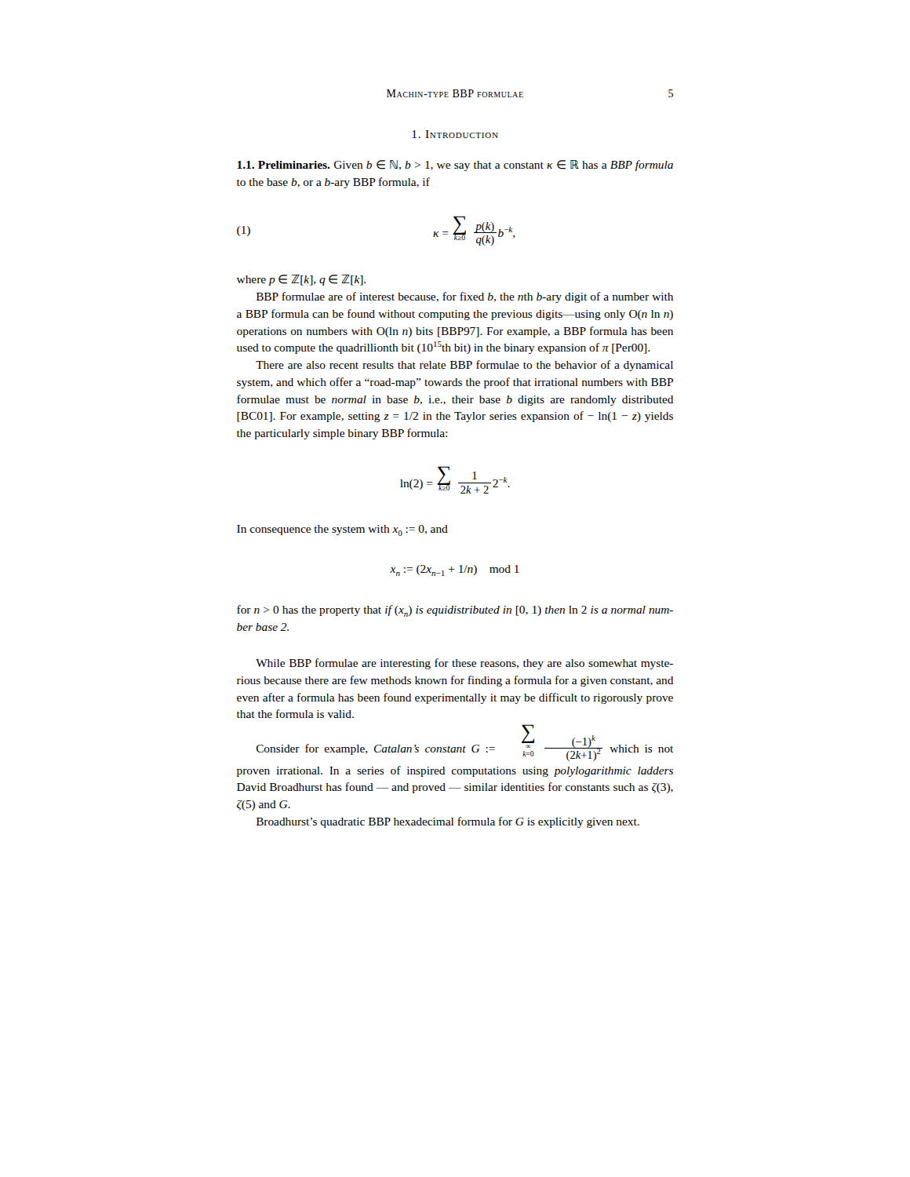Machin-type BBP formulae 5
1. Introduction
1.1. Preliminaries. Given b ∈ ℕ, b > 1, we say that a constant κ ∈ ℝ has a BBP formula to the base b, or a b-ary BBP formula, if
(1)
κ = ∑k≥0 p(k) q(k) b−k,
where p ∈ ℤ[k], q ∈ ℤ[k].
BBP formulae are of interest because, for fixed b, the nth b-ary digit of a number with a BBP formula can be found without computing the previous digits—using only O(n ln n) operations on numbers with O(ln n) bits [BBP97]. For example, a BBP formula has been used to compute the quadrillionth bit (1015th bit) in the binary expansion of π [Per00].
There are also recent results that relate BBP formulae to the behavior of a dynamical system, and which offer a “road-map” towards the proof that irrational numbers with BBP formulae must be normal in base b, i.e., their base b digits are randomly distributed [BC01]. For example, setting z = 1/2 in the Taylor series expansion of − ln(1 − z) yields the particularly simple binary BBP formula:
ln(2) = ∑k≥0 12k + 22−k.
In consequence the system with x0 := 0, and
xn := (2xn−1 + 1/n) mod 1
for n > 0 has the property that if (xn) is equidistributed in [0, 1) then ln 2 is a normal number base 2.
While BBP formulae are interesting for these reasons, they are also somewhat mysterious because there are few methods known for finding a formula for a given constant, and even after a formula has been found experimentally it may be difficult to rigorously prove that the formula is valid.
Consider for example, Catalan’s constant G := ∑∞k=0 (−1)k(2k+1)2 which is not proven irrational. In a series of inspired computations using polylogarithmic ladders David Broadhurst has found — and proved — similar identities for constants such as ζ(3), ζ(5) and G.
Broadhurst’s quadratic BBP hexadecimal formula for G is explicitly given next.